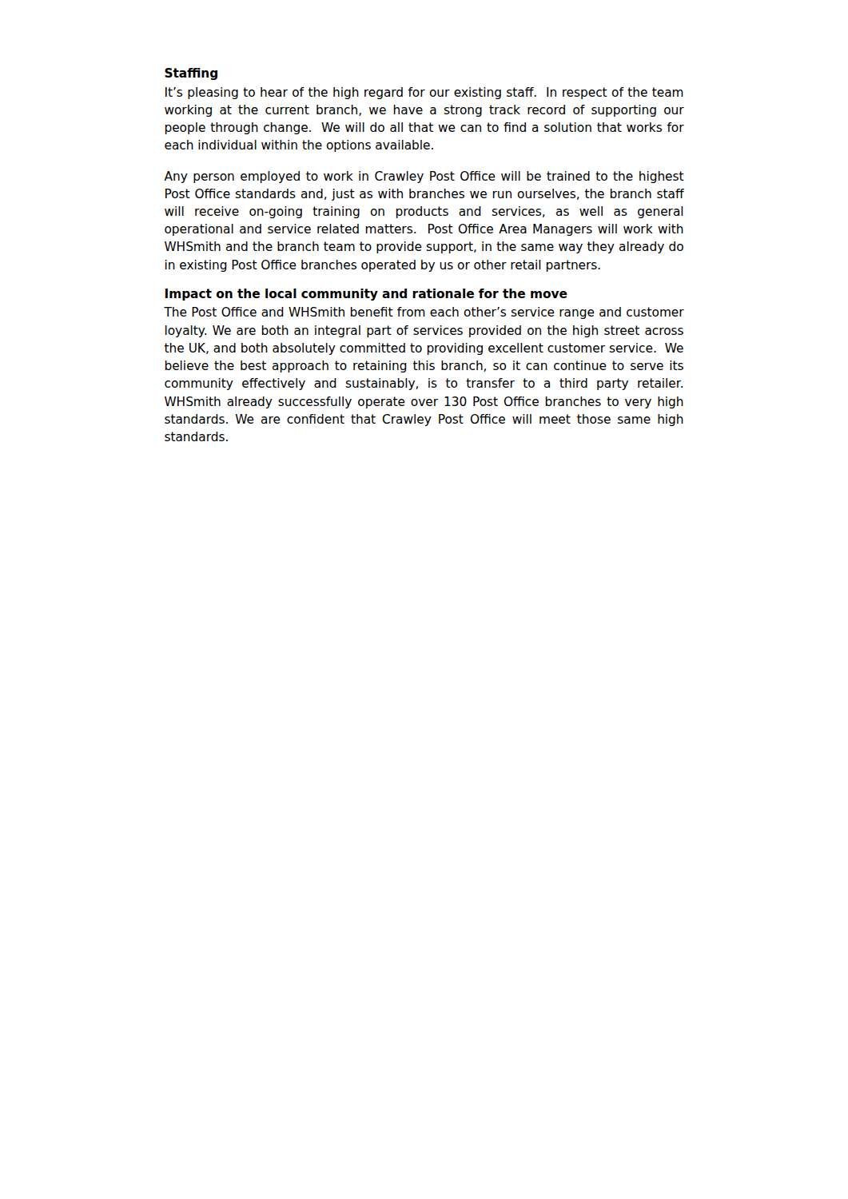Staffing
It’s pleasing to hear of the high regard for our existing staff. In respect of the team working at the current branch, we have a strong track record of supporting our people through change. We will do all that we can to find a solution that works for each individual within the options available.
Any person employed to work in Crawley Post Office will be trained to the highest Post Office standards and, just as with branches we run ourselves, the branch staff will receive on-going training on products and services, as well as general operational and service related matters. Post Office Area Managers will work with WHSmith and the branch team to provide support, in the same way they already do in existing Post Office branches operated by us or other retail partners.
Impact on the local community and rationale for the move
The Post Office and WHSmith benefit from each other’s service range and customer loyalty. We are both an integral part of services provided on the high street across the UK, and both absolutely committed to providing excellent customer service. We believe the best approach to retaining this branch, so it can continue to serve its community effectively and sustainably, is to transfer to a third party retailer. WHSmith already successfully operate over 130 Post Office branches to very high standards. We are confident that Crawley Post Office will meet those same high standards.